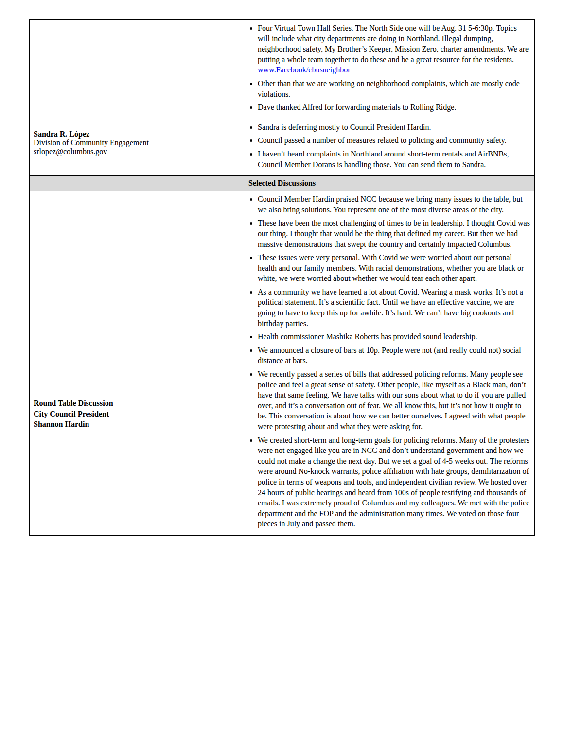| | Four Virtual Town Hall Series. The North Side one will be Aug. 31 5-6:30p. Topics will include what city departments are doing in Northland. Illegal dumping, neighborhood safety, My Brother’s Keeper, Mission Zero, charter amendments. We are putting a whole team together to do these and be a great resource for the residents. www.Facebook/cbusneighbor Other than that we are working on neighborhood complaints, which are mostly code violations. Dave thanked Alfred for forwarding materials to Rolling Ridge. |
| Sandra R. López Division of Community Engagement srlopez@columbus.gov | Sandra is deferring mostly to Council President Hardin. Council passed a number of measures related to policing and community safety. I haven’t heard complaints in Northland around short-term rentals and AirBNBs, Council Member Dorans is handling those. You can send them to Sandra. |
| Selected Discussions |
| Round Table Discussion City Council President Shannon Hardin | Council Member Hardin praised NCC because we bring many issues to the table, but we also bring solutions. You represent one of the most diverse areas of the city. These have been the most challenging of times to be in leadership. I thought Covid was our thing. I thought that would be the thing that defined my career. But then we had massive demonstrations that swept the country and certainly impacted Columbus. These issues were very personal. With Covid we were worried about our personal health and our family members. With racial demonstrations, whether you are black or white, we were worried about whether we would tear each other apart. As a community we have learned a lot about Covid. Wearing a mask works. It’s not a political statement. It’s a scientific fact. Until we have an effective vaccine, we are going to have to keep this up for awhile. It’s hard. We can’t have big cookouts and birthday parties. Health commissioner Mashika Roberts has provided sound leadership. We announced a closure of bars at 10p. People were not (and really could not) social distance at bars. We recently passed a series of bills that addressed policing reforms. Many people see police and feel a great sense of safety. Other people, like myself as a Black man, don’t have that same feeling. We have talks with our sons about what to do if you are pulled over, and it’s a conversation out of fear. We all know this, but it’s not how it ought to be. This conversation is about how we can better ourselves. I agreed with what people were protesting about and what they were asking for. We created short-term and long-term goals for policing reforms. Many of the protesters were not engaged like you are in NCC and don’t understand government and how we could not make a change the next day. But we set a goal of 4-5 weeks out. The reforms were around No-knock warrants, police affiliation with hate groups, demilitarization of police in terms of weapons and tools, and independent civilian review. We hosted over 24 hours of public hearings and heard from 100s of people testifying and thousands of emails. I was extremely proud of Columbus and my colleagues. We met with the police department and the FOP and the administration many times. We voted on those four pieces in July and passed them. |